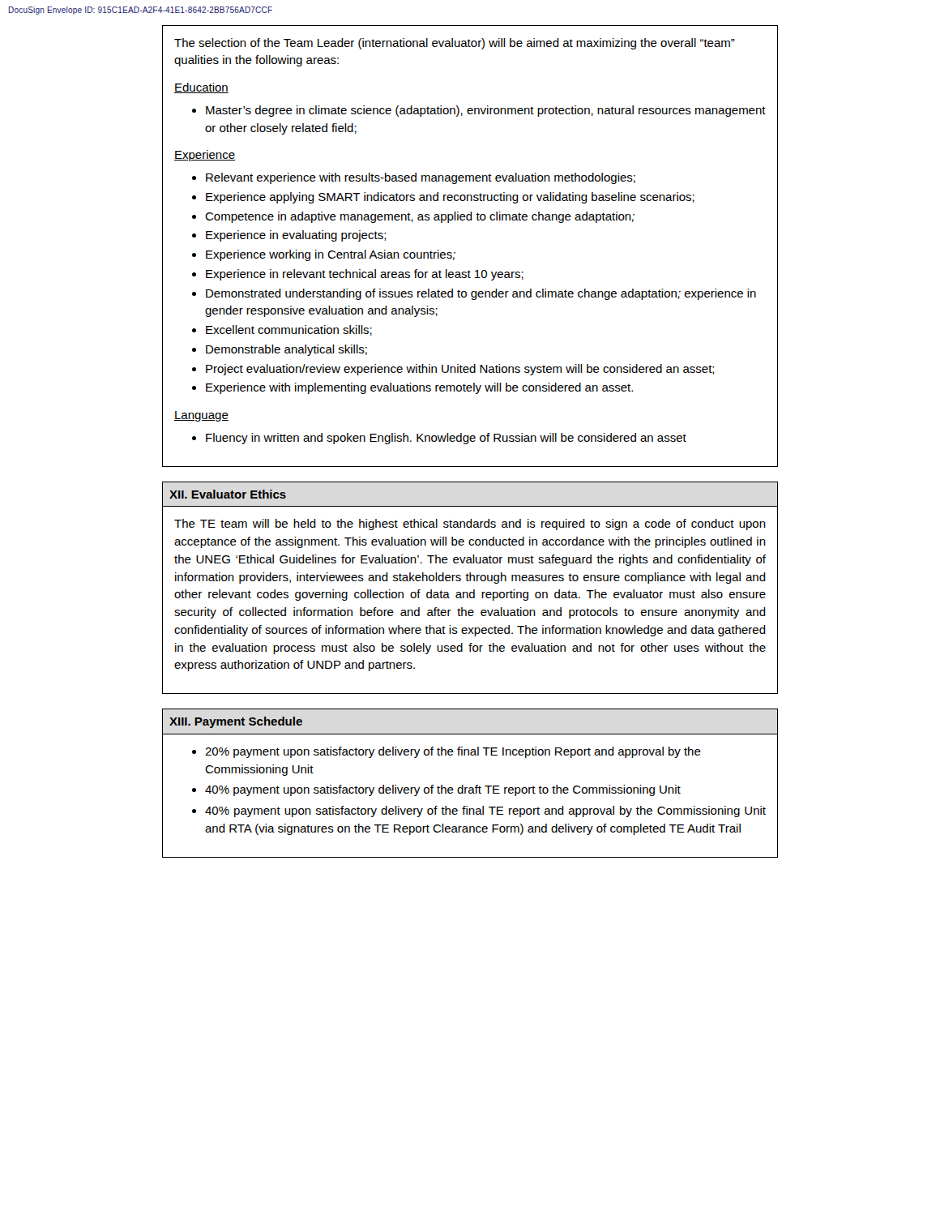DocuSign Envelope ID: 915C1EAD-A2F4-41E1-8642-2BB756AD7CCF
The selection of the Team Leader (international evaluator) will be aimed at maximizing the overall “team” qualities in the following areas:
Education
Master’s degree in climate science (adaptation), environment protection, natural resources management or other closely related field;
Experience
Relevant experience with results-based management evaluation methodologies;
Experience applying SMART indicators and reconstructing or validating baseline scenarios;
Competence in adaptive management, as applied to climate change adaptation;
Experience in evaluating projects;
Experience working in Central Asian countries;
Experience in relevant technical areas for at least 10 years;
Demonstrated understanding of issues related to gender and climate change adaptation; experience in gender responsive evaluation and analysis;
Excellent communication skills;
Demonstrable analytical skills;
Project evaluation/review experience within United Nations system will be considered an asset;
Experience with implementing evaluations remotely will be considered an asset.
Language
Fluency in written and spoken English. Knowledge of Russian will be considered an asset
XII. Evaluator Ethics
The TE team will be held to the highest ethical standards and is required to sign a code of conduct upon acceptance of the assignment. This evaluation will be conducted in accordance with the principles outlined in the UNEG ‘Ethical Guidelines for Evaluation’. The evaluator must safeguard the rights and confidentiality of information providers, interviewees and stakeholders through measures to ensure compliance with legal and other relevant codes governing collection of data and reporting on data. The evaluator must also ensure security of collected information before and after the evaluation and protocols to ensure anonymity and confidentiality of sources of information where that is expected. The information knowledge and data gathered in the evaluation process must also be solely used for the evaluation and not for other uses without the express authorization of UNDP and partners.
XIII. Payment Schedule
20% payment upon satisfactory delivery of the final TE Inception Report and approval by the Commissioning Unit
40% payment upon satisfactory delivery of the draft TE report to the Commissioning Unit
40% payment upon satisfactory delivery of the final TE report and approval by the Commissioning Unit and RTA (via signatures on the TE Report Clearance Form) and delivery of completed TE Audit Trail